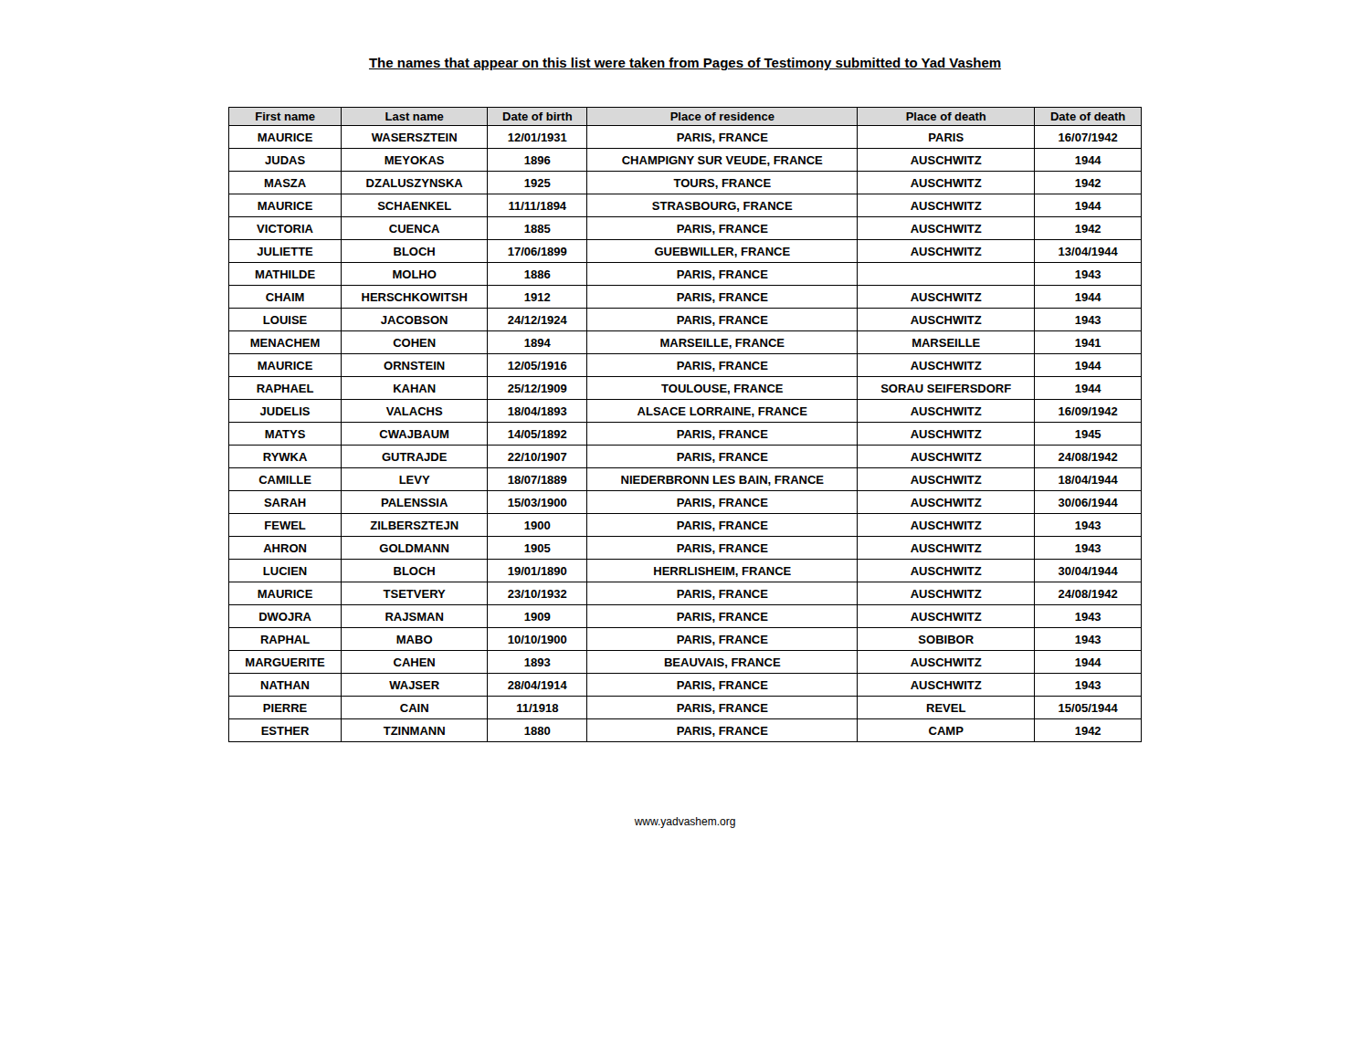The names that appear on this list were taken from Pages of Testimony submitted to Yad Vashem
| First name | Last name | Date of birth | Place of residence | Place of death | Date of death |
| --- | --- | --- | --- | --- | --- |
| MAURICE | WASERSZTEIN | 12/01/1931 | PARIS, FRANCE | PARIS | 16/07/1942 |
| JUDAS | MEYOKAS | 1896 | CHAMPIGNY SUR VEUDE, FRANCE | AUSCHWITZ | 1944 |
| MASZA | DZALUSZYNSKA | 1925 | TOURS, FRANCE | AUSCHWITZ | 1942 |
| MAURICE | SCHAENKEL | 11/11/1894 | STRASBOURG, FRANCE | AUSCHWITZ | 1944 |
| VICTORIA | CUENCA | 1885 | PARIS, FRANCE | AUSCHWITZ | 1942 |
| JULIETTE | BLOCH | 17/06/1899 | GUEBWILLER, FRANCE | AUSCHWITZ | 13/04/1944 |
| MATHILDE | MOLHO | 1886 | PARIS, FRANCE | | 1943 |
| CHAIM | HERSCHKOWITSH | 1912 | PARIS, FRANCE | AUSCHWITZ | 1944 |
| LOUISE | JACOBSON | 24/12/1924 | PARIS, FRANCE | AUSCHWITZ | 1943 |
| MENACHEM | COHEN | 1894 | MARSEILLE, FRANCE | MARSEILLE | 1941 |
| MAURICE | ORNSTEIN | 12/05/1916 | PARIS, FRANCE | AUSCHWITZ | 1944 |
| RAPHAEL | KAHAN | 25/12/1909 | TOULOUSE, FRANCE | SORAU SEIFERSDORF | 1944 |
| JUDELIS | VALACHS | 18/04/1893 | ALSACE LORRAINE, FRANCE | AUSCHWITZ | 16/09/1942 |
| MATYS | CWAJBAUM | 14/05/1892 | PARIS, FRANCE | AUSCHWITZ | 1945 |
| RYWKA | GUTRAJDE | 22/10/1907 | PARIS, FRANCE | AUSCHWITZ | 24/08/1942 |
| CAMILLE | LEVY | 18/07/1889 | NIEDERBRONN LES BAIN, FRANCE | AUSCHWITZ | 18/04/1944 |
| SARAH | PALENSSIA | 15/03/1900 | PARIS, FRANCE | AUSCHWITZ | 30/06/1944 |
| FEWEL | ZILBERSZTEJN | 1900 | PARIS, FRANCE | AUSCHWITZ | 1943 |
| AHRON | GOLDMANN | 1905 | PARIS, FRANCE | AUSCHWITZ | 1943 |
| LUCIEN | BLOCH | 19/01/1890 | HERRLISHEIM, FRANCE | AUSCHWITZ | 30/04/1944 |
| MAURICE | TSETVERY | 23/10/1932 | PARIS, FRANCE | AUSCHWITZ | 24/08/1942 |
| DWOJRA | RAJSMAN | 1909 | PARIS, FRANCE | AUSCHWITZ | 1943 |
| RAPHAL | MABO | 10/10/1900 | PARIS, FRANCE | SOBIBOR | 1943 |
| MARGUERITE | CAHEN | 1893 | BEAUVAIS, FRANCE | AUSCHWITZ | 1944 |
| NATHAN | WAJSER | 28/04/1914 | PARIS, FRANCE | AUSCHWITZ | 1943 |
| PIERRE | CAIN | 11/1918 | PARIS, FRANCE | REVEL | 15/05/1944 |
| ESTHER | TZINMANN | 1880 | PARIS, FRANCE | CAMP | 1942 |
www.yadvashem.org